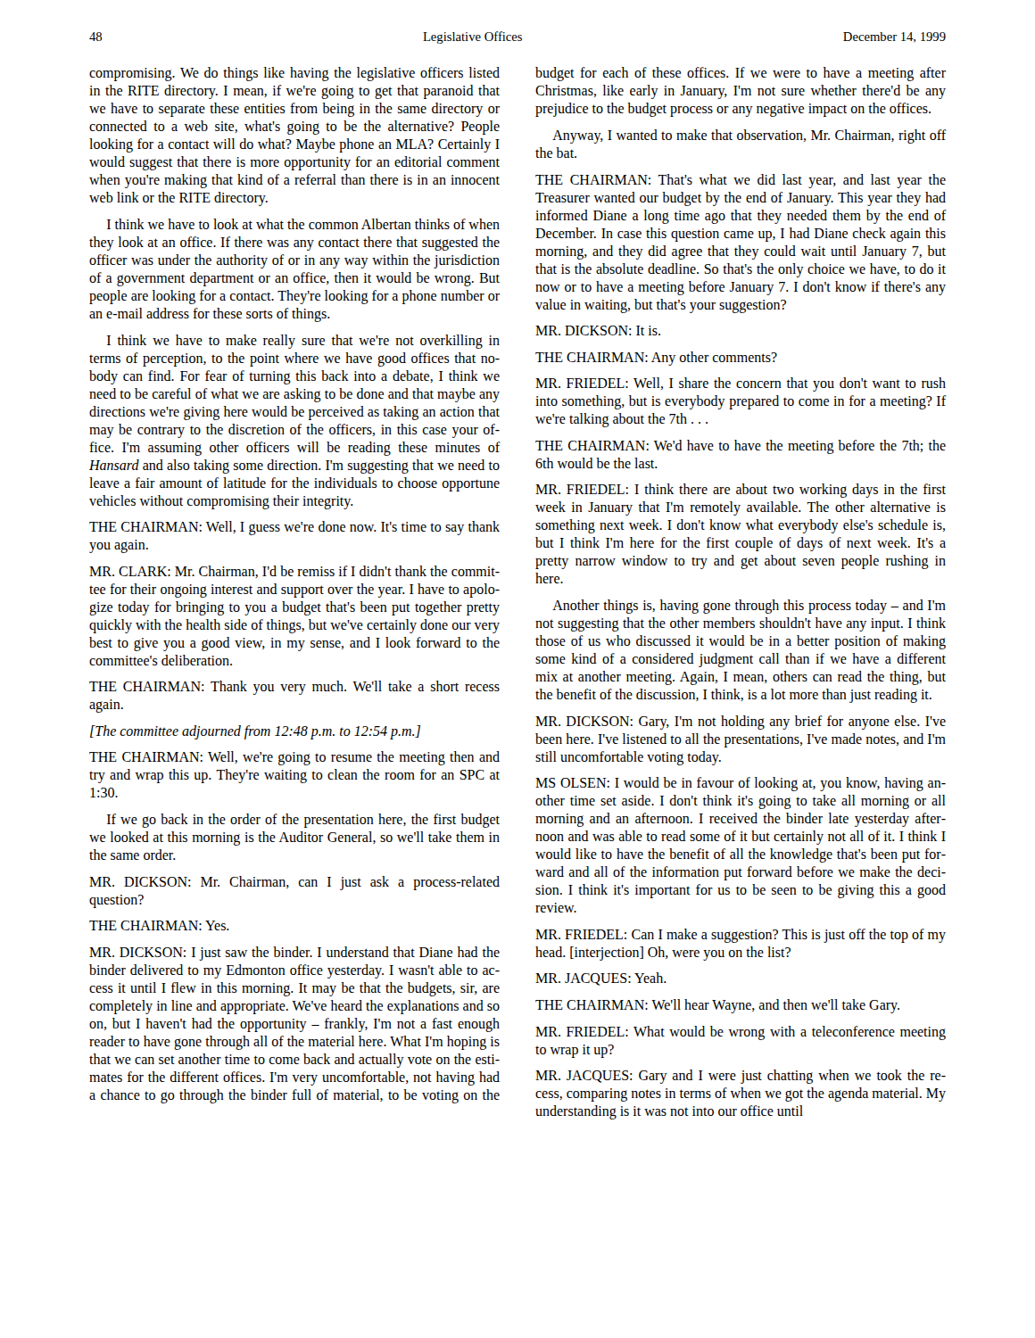48 Legislative Offices December 14, 1999
compromising. We do things like having the legislative officers listed in the RITE directory. I mean, if we're going to get that paranoid that we have to separate these entities from being in the same directory or connected to a web site, what's going to be the alternative? People looking for a contact will do what? Maybe phone an MLA? Certainly I would suggest that there is more opportunity for an editorial comment when you're making that kind of a referral than there is in an innocent web link or the RITE directory.
I think we have to look at what the common Albertan thinks of when they look at an office. If there was any contact there that suggested the officer was under the authority of or in any way within the jurisdiction of a government department or an office, then it would be wrong. But people are looking for a contact. They're looking for a phone number or an e-mail address for these sorts of things.
I think we have to make really sure that we're not overkilling in terms of perception, to the point where we have good offices that nobody can find. For fear of turning this back into a debate, I think we need to be careful of what we are asking to be done and that maybe any directions we're giving here would be perceived as taking an action that may be contrary to the discretion of the officers, in this case your office. I'm assuming other officers will be reading these minutes of Hansard and also taking some direction. I'm suggesting that we need to leave a fair amount of latitude for the individuals to choose opportune vehicles without compromising their integrity.
THE CHAIRMAN: Well, I guess we're done now. It's time to say thank you again.
MR. CLARK: Mr. Chairman, I'd be remiss if I didn't thank the committee for their ongoing interest and support over the year. I have to apologize today for bringing to you a budget that's been put together pretty quickly with the health side of things, but we've certainly done our very best to give you a good view, in my sense, and I look forward to the committee's deliberation.
THE CHAIRMAN: Thank you very much. We'll take a short recess again.
[The committee adjourned from 12:48 p.m. to 12:54 p.m.]
THE CHAIRMAN: Well, we're going to resume the meeting then and try and wrap this up. They're waiting to clean the room for an SPC at 1:30.
If we go back in the order of the presentation here, the first budget we looked at this morning is the Auditor General, so we'll take them in the same order.
MR. DICKSON: Mr. Chairman, can I just ask a process-related question?
THE CHAIRMAN: Yes.
MR. DICKSON: I just saw the binder. I understand that Diane had the binder delivered to my Edmonton office yesterday. I wasn't able to access it until I flew in this morning. It may be that the budgets, sir, are completely in line and appropriate. We've heard the explanations and so on, but I haven't had the opportunity – frankly, I'm not a fast enough reader to have gone through all of the material here. What I'm hoping is that we can set another time to come back and actually vote on the estimates for the different offices. I'm very uncomfortable, not having had a chance to go through the binder full of material, to be voting on the budget for each of these offices. If we were to have a meeting after Christmas, like early in January, I'm not sure whether there'd be any prejudice to the budget process or any negative impact on the offices.
Anyway, I wanted to make that observation, Mr. Chairman, right off the bat.
THE CHAIRMAN: That's what we did last year, and last year the Treasurer wanted our budget by the end of January. This year they had informed Diane a long time ago that they needed them by the end of December. In case this question came up, I had Diane check again this morning, and they did agree that they could wait until January 7, but that is the absolute deadline. So that's the only choice we have, to do it now or to have a meeting before January 7. I don't know if there's any value in waiting, but that's your suggestion?
MR. DICKSON: It is.
THE CHAIRMAN: Any other comments?
MR. FRIEDEL: Well, I share the concern that you don't want to rush into something, but is everybody prepared to come in for a meeting? If we're talking about the 7th . . .
THE CHAIRMAN: We'd have to have the meeting before the 7th; the 6th would be the last.
MR. FRIEDEL: I think there are about two working days in the first week in January that I'm remotely available. The other alternative is something next week. I don't know what everybody else's schedule is, but I think I'm here for the first couple of days of next week. It's a pretty narrow window to try and get about seven people rushing in here.
Another things is, having gone through this process today – and I'm not suggesting that the other members shouldn't have any input. I think those of us who discussed it would be in a better position of making some kind of a considered judgment call than if we have a different mix at another meeting. Again, I mean, others can read the thing, but the benefit of the discussion, I think, is a lot more than just reading it.
MR. DICKSON: Gary, I'm not holding any brief for anyone else. I've been here. I've listened to all the presentations, I've made notes, and I'm still uncomfortable voting today.
MS OLSEN: I would be in favour of looking at, you know, having another time set aside. I don't think it's going to take all morning or all morning and an afternoon. I received the binder late yesterday afternoon and was able to read some of it but certainly not all of it. I think I would like to have the benefit of all the knowledge that's been put forward and all of the information put forward before we make the decision. I think it's important for us to be seen to be giving this a good review.
MR. FRIEDEL: Can I make a suggestion? This is just off the top of my head. [interjection] Oh, were you on the list?
MR. JACQUES: Yeah.
THE CHAIRMAN: We'll hear Wayne, and then we'll take Gary.
MR. FRIEDEL: What would be wrong with a teleconference meeting to wrap it up?
MR. JACQUES: Gary and I were just chatting when we took the recess, comparing notes in terms of when we got the agenda material. My understanding is it was not into our office until